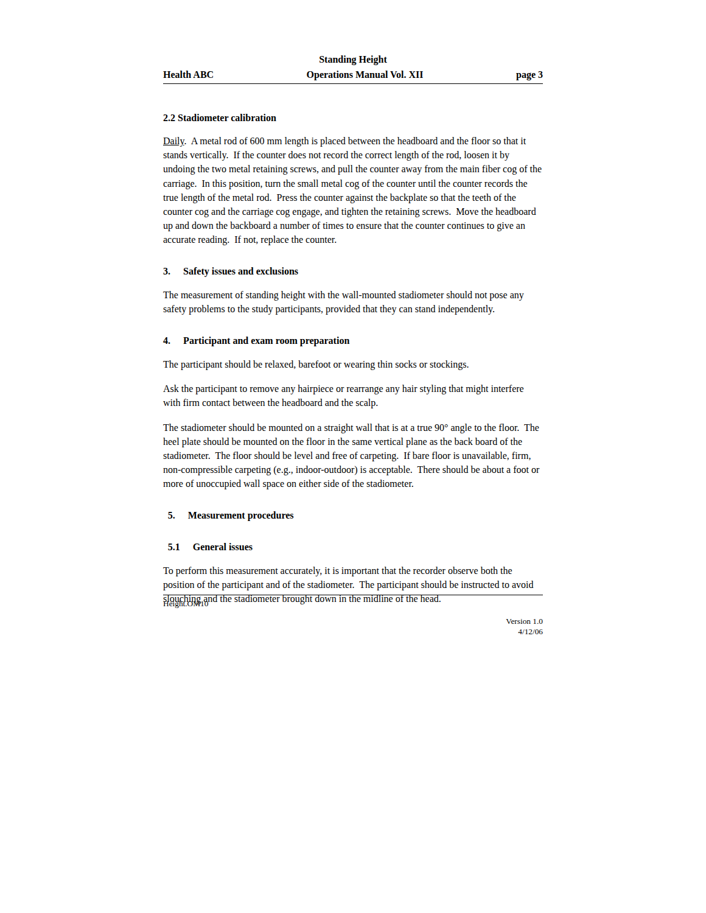Standing Height
Health ABC
Operations Manual Vol. XII
page 3
2.2 Stadiometer calibration
Daily. A metal rod of 600 mm length is placed between the headboard and the floor so that it stands vertically. If the counter does not record the correct length of the rod, loosen it by undoing the two metal retaining screws, and pull the counter away from the main fiber cog of the carriage. In this position, turn the small metal cog of the counter until the counter records the true length of the metal rod. Press the counter against the backplate so that the teeth of the counter cog and the carriage cog engage, and tighten the retaining screws. Move the headboard up and down the backboard a number of times to ensure that the counter continues to give an accurate reading. If not, replace the counter.
3. Safety issues and exclusions
The measurement of standing height with the wall-mounted stadiometer should not pose any safety problems to the study participants, provided that they can stand independently.
4. Participant and exam room preparation
The participant should be relaxed, barefoot or wearing thin socks or stockings.
Ask the participant to remove any hairpiece or rearrange any hair styling that might interfere with firm contact between the headboard and the scalp.
The stadiometer should be mounted on a straight wall that is at a true 90° angle to the floor. The heel plate should be mounted on the floor in the same vertical plane as the back board of the stadiometer. The floor should be level and free of carpeting. If bare floor is unavailable, firm, non-compressible carpeting (e.g., indoor-outdoor) is acceptable. There should be about a foot or more of unoccupied wall space on either side of the stadiometer.
5. Measurement procedures
5.1 General issues
To perform this measurement accurately, it is important that the recorder observe both the position of the participant and of the stadiometer. The participant should be instructed to avoid slouching and the stadiometer brought down in the midline of the head.
Height.OM10
Version 1.0
4/12/06